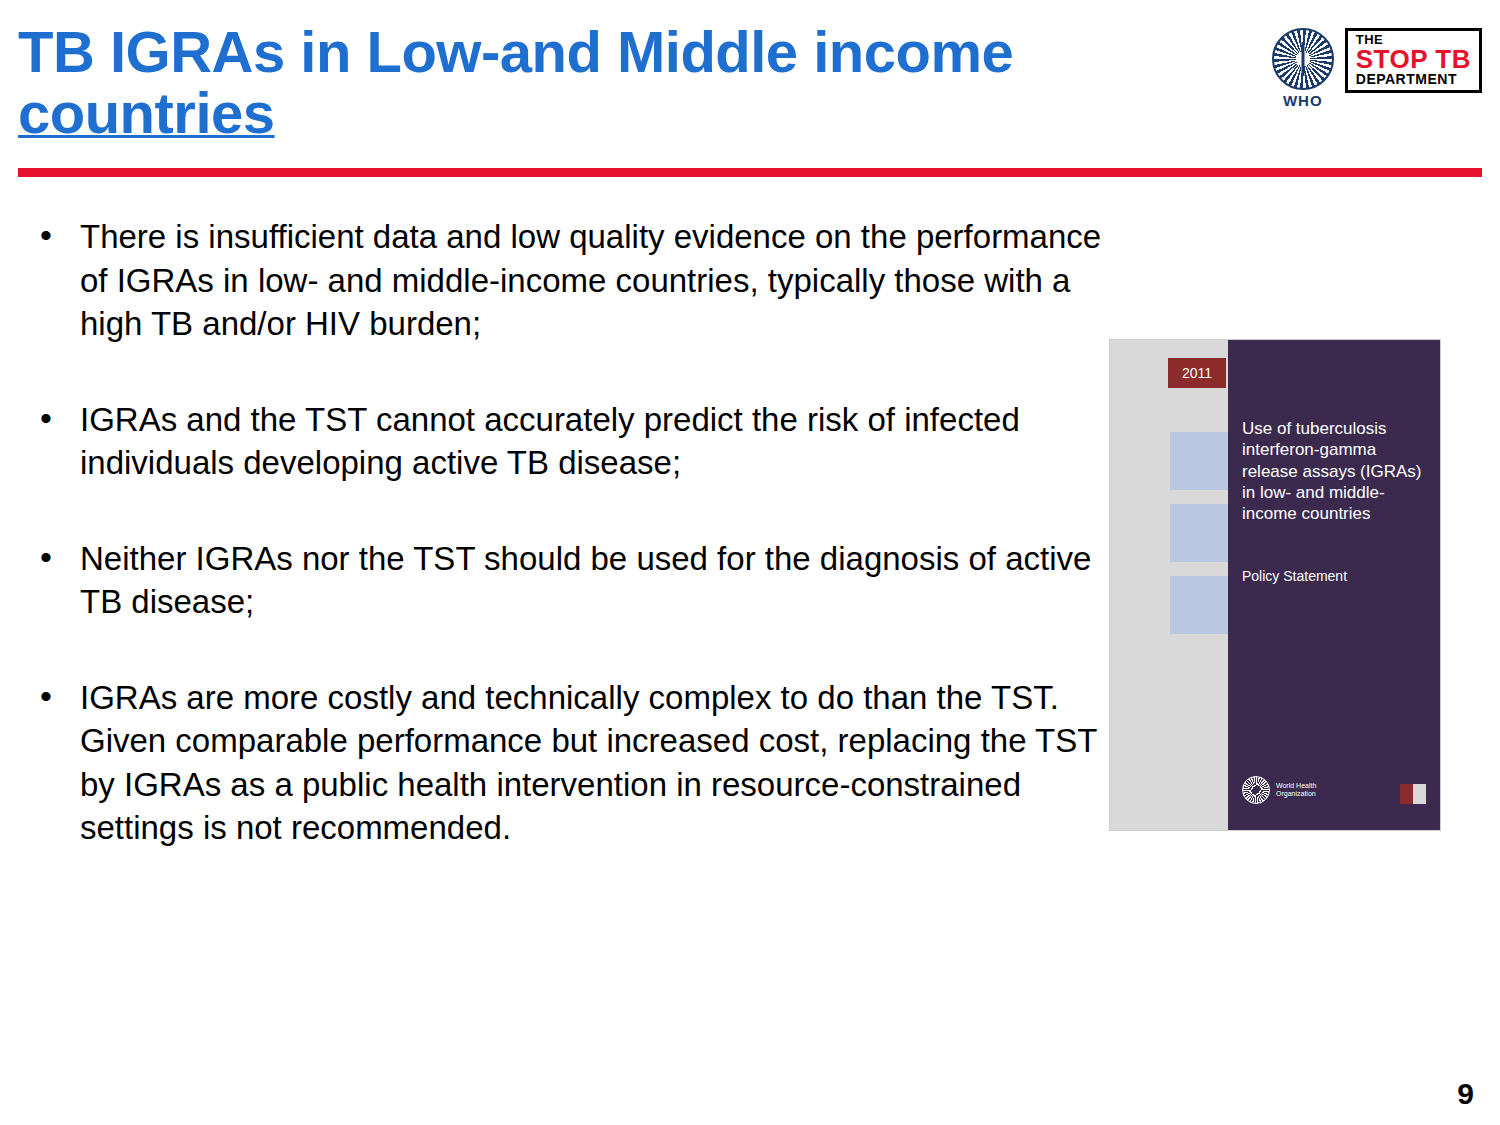TB IGRAs in Low-and Middle income
countries
WHO
THE
STOP TB
DEPARTMENT
There is insufficient data and low quality evidence on the performance of IGRAs in low- and middle-income countries, typically those with a high TB and/or HIV burden;
IGRAs and the TST cannot accurately predict the risk of infected individuals developing active TB disease;
Neither IGRAs nor the TST should be used for the diagnosis of active TB disease;
IGRAs are more costly and technically complex to do than the TST. Given comparable performance but increased cost, replacing the TST by IGRAs as a public health intervention in resource-constrained settings is not recommended.
2011
Use of tuberculosis interferon-gamma release assays (IGRAs) in low- and middle-income countries
Policy Statement
World Health
Organization
9